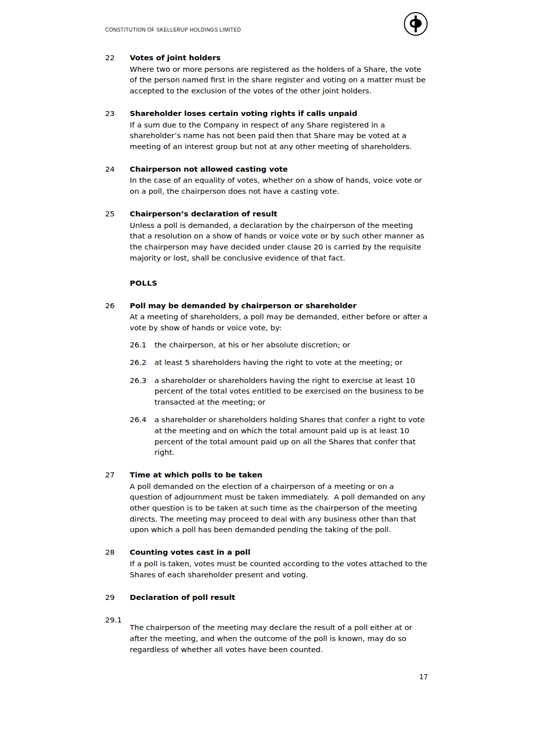Constitution of Skellerup Holdings Limited
22
Votes of joint holders
Where two or more persons are registered as the holders of a Share, the vote of the person named first in the share register and voting on a matter must be accepted to the exclusion of the votes of the other joint holders.
23
Shareholder loses certain voting rights if calls unpaid
If a sum due to the Company in respect of any Share registered in a shareholder’s name has not been paid then that Share may be voted at a meeting of an interest group but not at any other meeting of shareholders.
24
Chairperson not allowed casting vote
In the case of an equality of votes, whether on a show of hands, voice vote or on a poll, the chairperson does not have a casting vote.
25
Chairperson’s declaration of result
Unless a poll is demanded, a declaration by the chairperson of the meeting that a resolution on a show of hands or voice vote or by such other manner as the chairperson may have decided under clause 20 is carried by the requisite majority or lost, shall be conclusive evidence of that fact.
POLLS
26
Poll may be demanded by chairperson or shareholder
At a meeting of shareholders, a poll may be demanded, either before or after a vote by show of hands or voice vote, by:
26.1 the chairperson, at his or her absolute discretion; or
26.2 at least 5 shareholders having the right to vote at the meeting; or
26.3 a shareholder or shareholders having the right to exercise at least 10 percent of the total votes entitled to be exercised on the business to be transacted at the meeting; or
26.4 a shareholder or shareholders holding Shares that confer a right to vote at the meeting and on which the total amount paid up is at least 10 percent of the total amount paid up on all the Shares that confer that right.
27
Time at which polls to be taken
A poll demanded on the election of a chairperson of a meeting or on a question of adjournment must be taken immediately. A poll demanded on any other question is to be taken at such time as the chairperson of the meeting directs. The meeting may proceed to deal with any business other than that upon which a poll has been demanded pending the taking of the poll.
28
Counting votes cast in a poll
If a poll is taken, votes must be counted according to the votes attached to the Shares of each shareholder present and voting.
29
Declaration of poll result
29.1
The chairperson of the meeting may declare the result of a poll either at or after the meeting, and when the outcome of the poll is known, may do so regardless of whether all votes have been counted.
17